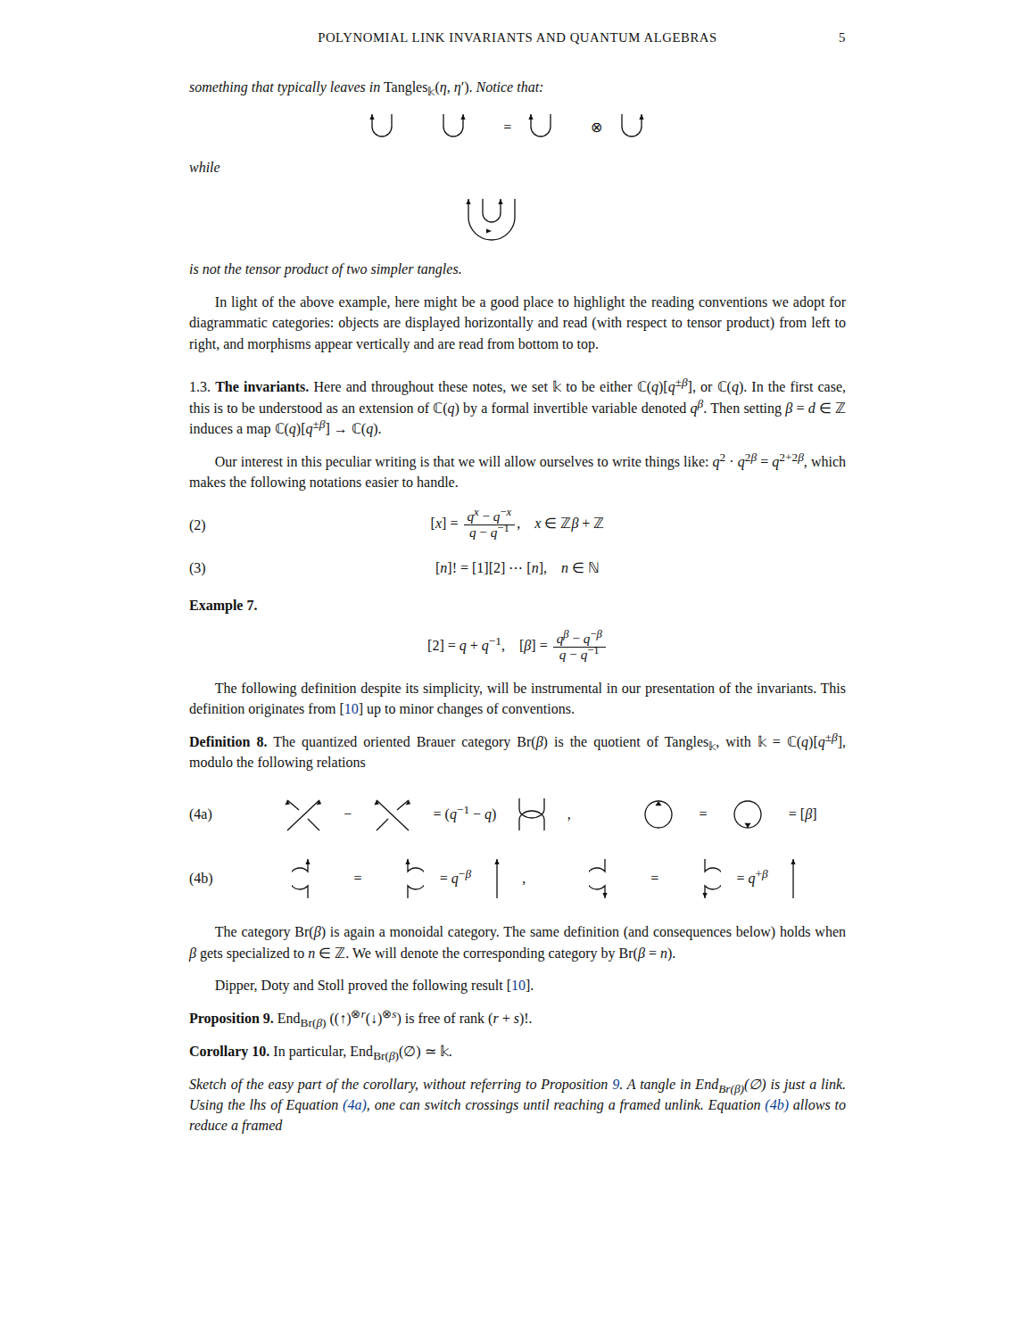POLYNOMIAL LINK INVARIANTS AND QUANTUM ALGEBRAS 5
something that typically leaves in Tangles𝕜(η, η′). Notice that:
= ⊗
while
is not the tensor product of two simpler tangles.
In light of the above example, here might be a good place to highlight the reading conventions we adopt for diagrammatic categories: objects are displayed horizontally and read (with respect to tensor product) from left to right, and morphisms appear vertically and are read from bottom to top.
1.3. The invariants. Here and throughout these notes, we set 𝕜 to be either ℂ(q)[q±β], or ℂ(q). In the first case, this is to be understood as an extension of ℂ(q) by a formal invertible variable denoted qβ. Then setting β = d ∈ ℤ induces a map ℂ(q)[q±β] → ℂ(q).
Our interest in this peculiar writing is that we will allow ourselves to write things like: q2 · q2β = q2+2β, which makes the following notations easier to handle.
(2) [x] = qx − q−x q − q−1, x ∈ ℤβ + ℤ
(3) [n]! = [1][2] ⋯ [n], n ∈ ℕ
Example 7.
[2] = q + q−1, [β] = qβ − q−β q − q−1
The following definition despite its simplicity, will be instrumental in our presentation of the invariants. This definition originates from [10] up to minor changes of conventions.
Definition 8. The quantized oriented Brauer category Br(β) is the quotient of Tangles𝕜, with 𝕜 = ℂ(q)[q±β], modulo the following relations
(4a) − = (q−1 − q) , = = [β]
(4b) = = q−β , = = q+β
The category Br(β) is again a monoidal category. The same definition (and consequences below) holds when β gets specialized to n ∈ ℤ. We will denote the corresponding category by Br(β = n).
Dipper, Doty and Stoll proved the following result [10].
Proposition 9. EndBr(β) ((↑)⊗r(↓)⊗s) is free of rank (r + s)!.
Corollary 10. In particular, EndBr(β)(∅) ≃ 𝕜.
Sketch of the easy part of the corollary, without referring to Proposition 9. A tangle in EndBr(β)(∅) is just a link. Using the lhs of Equation (4a), one can switch crossings until reaching a framed unlink. Equation (4b) allows to reduce a framed